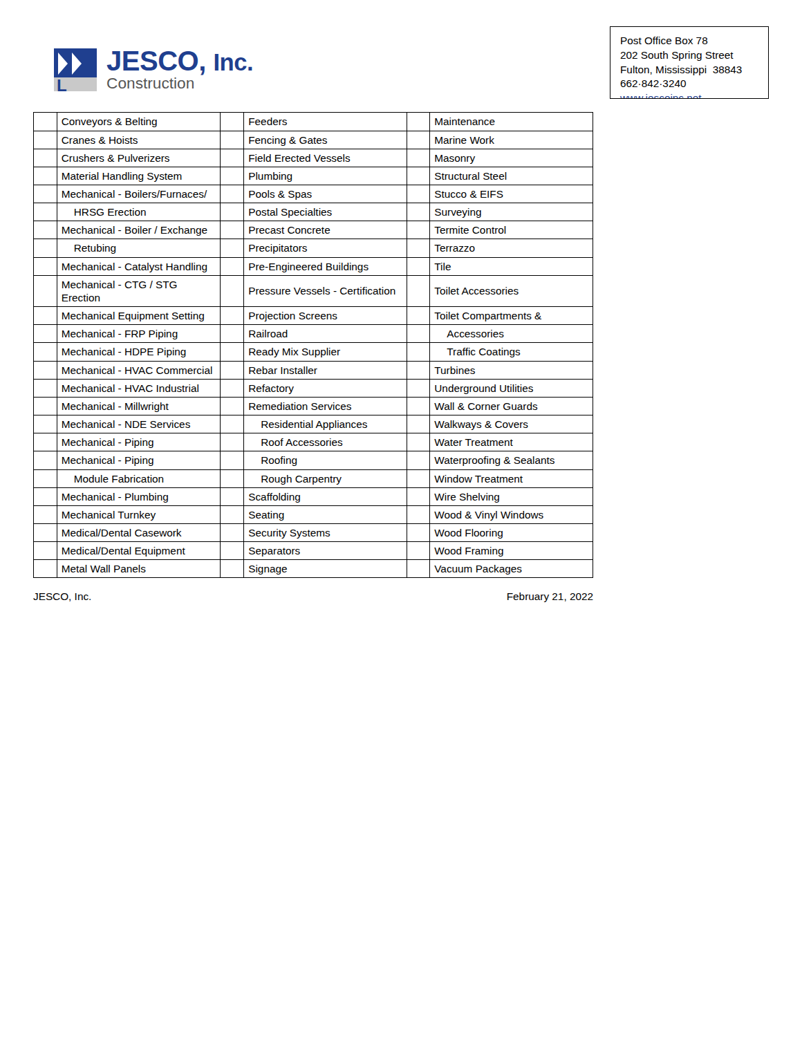JESCO, Inc.
Construction
Post Office Box 78
202 South Spring Street
Fulton, Mississippi 38843
662·842·3240
www.jescoinc.net
| | Conveyors & Belting | | Feeders | | Maintenance |
| | Cranes & Hoists | | Fencing & Gates | | Marine Work |
| | Crushers & Pulverizers | | Field Erected Vessels | | Masonry |
| | Material Handling System | | Plumbing | | Structural Steel |
| | Mechanical - Boilers/Furnaces/ | | Pools & Spas | | Stucco & EIFS |
| | HRSG Erection | | Postal Specialties | | Surveying |
| | Mechanical - Boiler / Exchange | | Precast Concrete | | Termite Control |
| | Retubing | | Precipitators | | Terrazzo |
| | Mechanical - Catalyst Handling | | Pre-Engineered Buildings | | Tile |
| | Mechanical - CTG / STG Erection | | Pressure Vessels - Certification | | Toilet Accessories |
| | Mechanical Equipment Setting | | Projection Screens | | Toilet Compartments & |
| | Mechanical - FRP Piping | | Railroad | | Accessories |
| | Mechanical - HDPE Piping | | Ready Mix Supplier | | Traffic Coatings |
| | Mechanical - HVAC Commercial | | Rebar Installer | | Turbines |
| | Mechanical - HVAC Industrial | | Refactory | | Underground Utilities |
| | Mechanical - Millwright | | Remediation Services | | Wall & Corner Guards |
| | Mechanical - NDE Services | | Residential Appliances | | Walkways & Covers |
| | Mechanical - Piping | | Roof Accessories | | Water Treatment |
| | Mechanical - Piping | | Roofing | | Waterproofing & Sealants |
| | Module Fabrication | | Rough Carpentry | | Window Treatment |
| | Mechanical - Plumbing | | Scaffolding | | Wire Shelving |
| | Mechanical Turnkey | | Seating | | Wood & Vinyl Windows |
| | Medical/Dental Casework | | Security Systems | | Wood Flooring |
| | Medical/Dental Equipment | | Separators | | Wood Framing |
| | Metal Wall Panels | | Signage | | Vacuum Packages |
JESCO, Inc. February 21, 2022